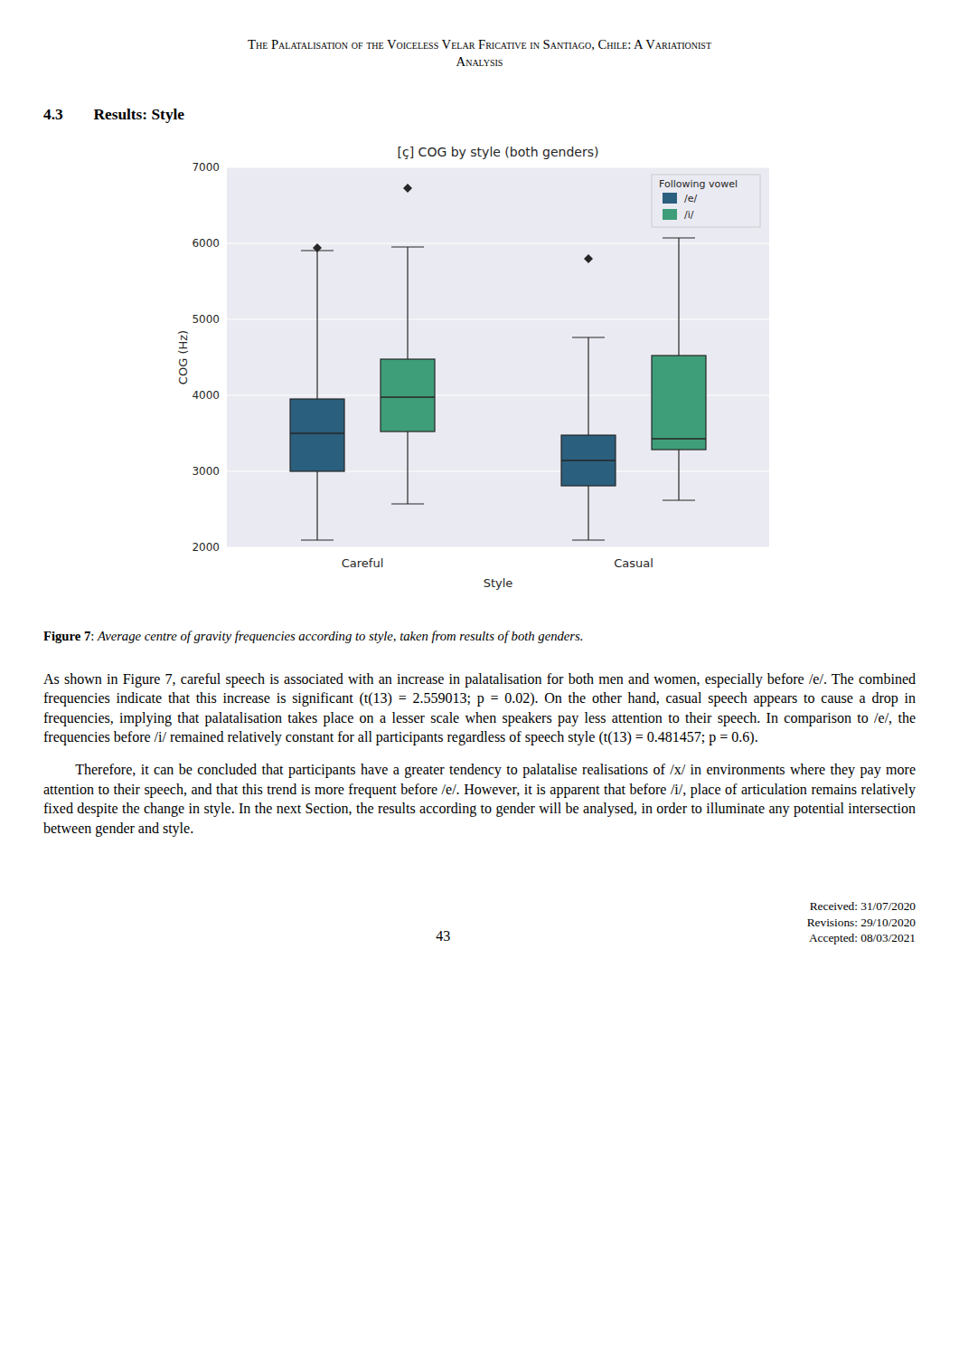The Palatalisation of the Voiceless Velar Fricative in Santiago, Chile: A Variationist
Analysis
4.3 Results: Style
[ç] COG by style (both genders) [ç] COG by style (both genders) 2000 3000 4000 5000 6000 7000 COG (Hz) Careful Casual Style Following vowel /e/ /i/
Figure 7: Average centre of gravity frequencies according to style, taken from results of both genders.
As shown in Figure 7, careful speech is associated with an increase in palatalisation for both men and women, especially before /e/. The combined frequencies indicate that this increase is significant (t(13) = 2.559013; p = 0.02). On the other hand, casual speech appears to cause a drop in frequencies, implying that palatalisation takes place on a lesser scale when speakers pay less attention to their speech. In comparison to /e/, the frequencies before /i/ remained relatively constant for all participants regardless of speech style (t(13) = 0.481457; p = 0.6).
Therefore, it can be concluded that participants have a greater tendency to palatalise realisations of /x/ in environments where they pay more attention to their speech, and that this trend is more frequent before /e/. However, it is apparent that before /i/, place of articulation remains relatively fixed despite the change in style. In the next Section, the results according to gender will be analysed, in order to illuminate any potential intersection between gender and style.
43
Received: 31/07/2020
Revisions: 29/10/2020
Accepted: 08/03/2021